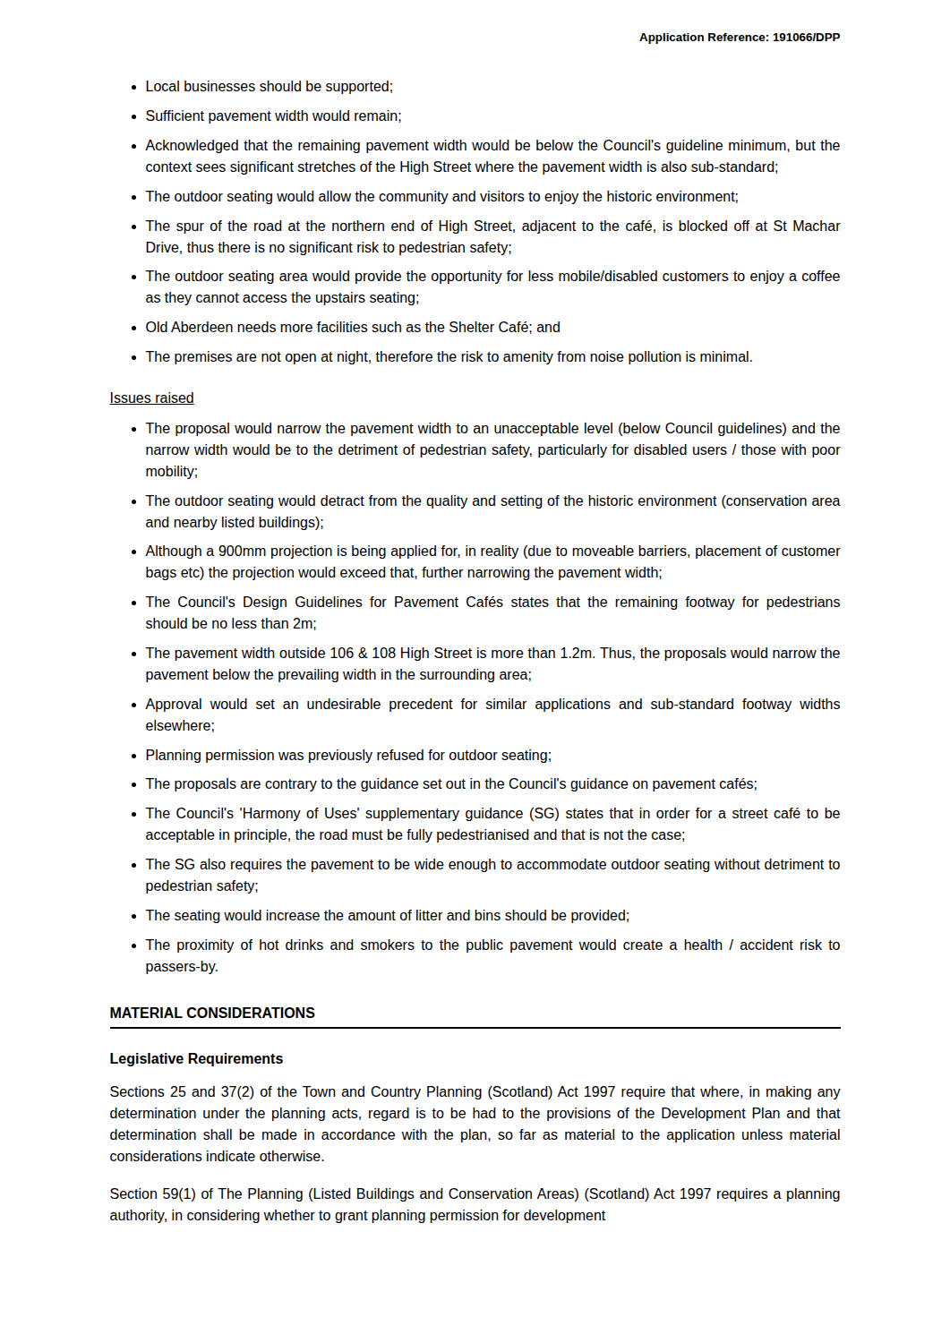Application Reference: 191066/DPP
Local businesses should be supported;
Sufficient pavement width would remain;
Acknowledged that the remaining pavement width would be below the Council's guideline minimum, but the context sees significant stretches of the High Street where the pavement width is also sub-standard;
The outdoor seating would allow the community and visitors to enjoy the historic environment;
The spur of the road at the northern end of High Street, adjacent to the café, is blocked off at St Machar Drive, thus there is no significant risk to pedestrian safety;
The outdoor seating area would provide the opportunity for less mobile/disabled customers to enjoy a coffee as they cannot access the upstairs seating;
Old Aberdeen needs more facilities such as the Shelter Café; and
The premises are not open at night, therefore the risk to amenity from noise pollution is minimal.
Issues raised
The proposal would narrow the pavement width to an unacceptable level (below Council guidelines) and the narrow width would be to the detriment of pedestrian safety, particularly for disabled users / those with poor mobility;
The outdoor seating would detract from the quality and setting of the historic environment (conservation area and nearby listed buildings);
Although a 900mm projection is being applied for, in reality (due to moveable barriers, placement of customer bags etc) the projection would exceed that, further narrowing the pavement width;
The Council's Design Guidelines for Pavement Cafés states that the remaining footway for pedestrians should be no less than 2m;
The pavement width outside 106 & 108 High Street is more than 1.2m. Thus, the proposals would narrow the pavement below the prevailing width in the surrounding area;
Approval would set an undesirable precedent for similar applications and sub-standard footway widths elsewhere;
Planning permission was previously refused for outdoor seating;
The proposals are contrary to the guidance set out in the Council's guidance on pavement cafés;
The Council's 'Harmony of Uses' supplementary guidance (SG) states that in order for a street café to be acceptable in principle, the road must be fully pedestrianised and that is not the case;
The SG also requires the pavement to be wide enough to accommodate outdoor seating without detriment to pedestrian safety;
The seating would increase the amount of litter and bins should be provided;
The proximity of hot drinks and smokers to the public pavement would create a health / accident risk to passers-by.
Material Considerations
Legislative Requirements
Sections 25 and 37(2) of the Town and Country Planning (Scotland) Act 1997 require that where, in making any determination under the planning acts, regard is to be had to the provisions of the Development Plan and that determination shall be made in accordance with the plan, so far as material to the application unless material considerations indicate otherwise.
Section 59(1) of The Planning (Listed Buildings and Conservation Areas) (Scotland) Act 1997 requires a planning authority, in considering whether to grant planning permission for development